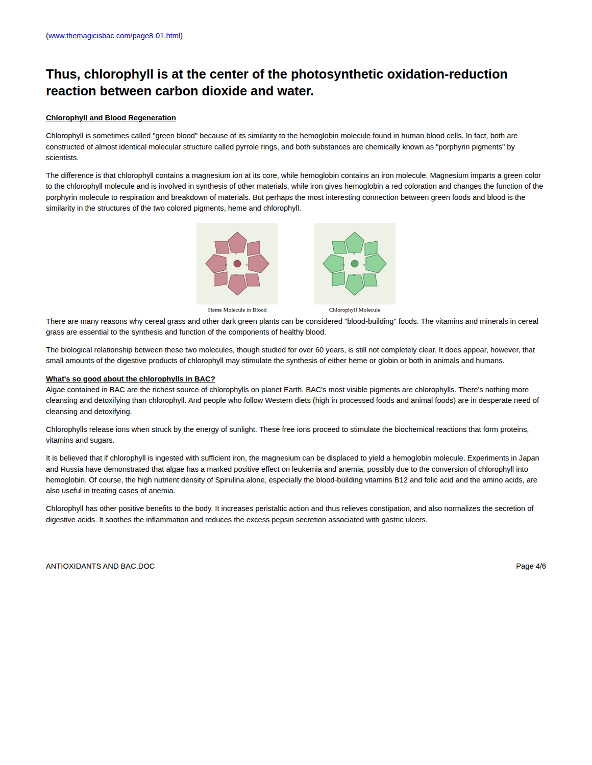(www.themagicisbac.com/page8-01.html)
Thus, chlorophyll is at the center of the photosynthetic oxidation-reduction reaction between carbon dioxide and water.
Chlorophyll and Blood Regeneration
Chlorophyll is sometimes called "green blood" because of its similarity to the hemoglobin molecule found in human blood cells. In fact, both are constructed of almost identical molecular structure called pyrrole rings, and both substances are chemically known as "porphyrin pigments" by scientists.
The difference is that chlorophyll contains a magnesium ion at its core, while hemoglobin contains an iron molecule. Magnesium imparts a green color to the chlorophyll molecule and is involved in synthesis of other materials, while iron gives hemoglobin a red coloration and changes the function of the porphyrin molecule to respiration and breakdown of materials. But perhaps the most interesting connection between green foods and blood is the similarity in the structures of the two colored pigments, heme and chlorophyll.
N N N N
Heme Molecule in Blood
N N N N
Chlorophyll Molecule
There are many reasons why cereal grass and other dark green plants can be considered "blood-building" foods. The vitamins and minerals in cereal grass are essential to the synthesis and function of the components of healthy blood.
The biological relationship between these two molecules, though studied for over 60 years, is still not completely clear. It does appear, however, that small amounts of the digestive products of chlorophyll may stimulate the synthesis of either heme or globin or both in animals and humans.
What's so good about the chlorophylls in BAC?
Algae contained in BAC are the richest source of chlorophylls on planet Earth. BAC's most visible pigments are chlorophylls. There's nothing more cleansing and detoxifying than chlorophyll. And people who follow Western diets (high in processed foods and animal foods) are in desperate need of cleansing and detoxifying.
Chlorophylls release ions when struck by the energy of sunlight. These free ions proceed to stimulate the biochemical reactions that form proteins, vitamins and sugars.
It is believed that if chlorophyll is ingested with sufficient iron, the magnesium can be displaced to yield a hemoglobin molecule. Experiments in Japan and Russia have demonstrated that algae has a marked positive effect on leukemia and anemia, possibly due to the conversion of chlorophyll into hemoglobin. Of course, the high nutrient density of Spirulina alone, especially the blood-building vitamins B12 and folic acid and the amino acids, are also useful in treating cases of anemia.
Chlorophyll has other positive benefits to the body. It increases peristaltic action and thus relieves constipation, and also normalizes the secretion of digestive acids. It soothes the inflammation and reduces the excess pepsin secretion associated with gastric ulcers.
ANTIOXIDANTS AND BAC.DOC Page 4/6